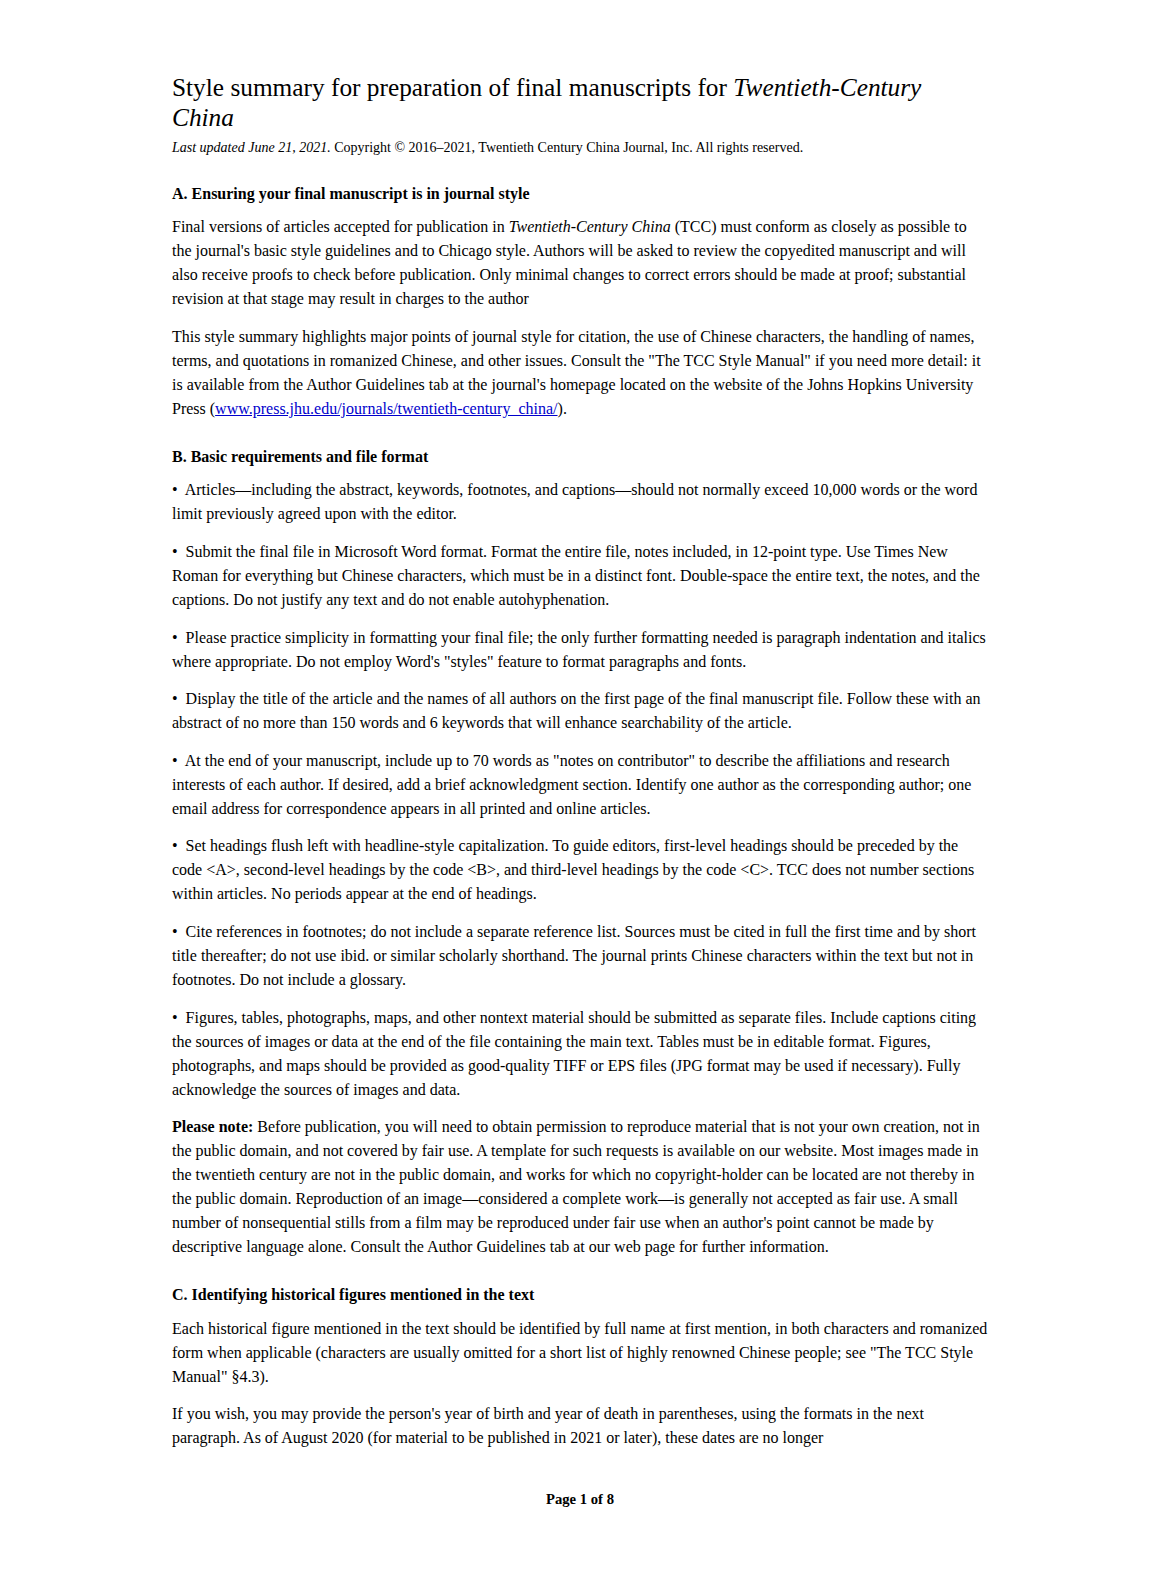Style summary for preparation of final manuscripts for Twentieth-Century China
Last updated June 21, 2021. Copyright © 2016–2021, Twentieth Century China Journal, Inc. All rights reserved.
A. Ensuring your final manuscript is in journal style
Final versions of articles accepted for publication in Twentieth-Century China (TCC) must conform as closely as possible to the journal's basic style guidelines and to Chicago style. Authors will be asked to review the copyedited manuscript and will also receive proofs to check before publication. Only minimal changes to correct errors should be made at proof; substantial revision at that stage may result in charges to the author
This style summary highlights major points of journal style for citation, the use of Chinese characters, the handling of names, terms, and quotations in romanized Chinese, and other issues. Consult the "The TCC Style Manual" if you need more detail: it is available from the Author Guidelines tab at the journal's homepage located on the website of the Johns Hopkins University Press (www.press.jhu.edu/journals/twentieth-century_china/).
B. Basic requirements and file format
• Articles—including the abstract, keywords, footnotes, and captions—should not normally exceed 10,000 words or the word limit previously agreed upon with the editor.
• Submit the final file in Microsoft Word format. Format the entire file, notes included, in 12-point type. Use Times New Roman for everything but Chinese characters, which must be in a distinct font. Double-space the entire text, the notes, and the captions. Do not justify any text and do not enable autohyphenation.
• Please practice simplicity in formatting your final file; the only further formatting needed is paragraph indentation and italics where appropriate. Do not employ Word's "styles" feature to format paragraphs and fonts.
• Display the title of the article and the names of all authors on the first page of the final manuscript file. Follow these with an abstract of no more than 150 words and 6 keywords that will enhance searchability of the article.
• At the end of your manuscript, include up to 70 words as "notes on contributor" to describe the affiliations and research interests of each author. If desired, add a brief acknowledgment section. Identify one author as the corresponding author; one email address for correspondence appears in all printed and online articles.
• Set headings flush left with headline-style capitalization. To guide editors, first-level headings should be preceded by the code <A>, second-level headings by the code <B>, and third-level headings by the code <C>. TCC does not number sections within articles. No periods appear at the end of headings.
• Cite references in footnotes; do not include a separate reference list. Sources must be cited in full the first time and by short title thereafter; do not use ibid. or similar scholarly shorthand. The journal prints Chinese characters within the text but not in footnotes. Do not include a glossary.
• Figures, tables, photographs, maps, and other nontext material should be submitted as separate files. Include captions citing the sources of images or data at the end of the file containing the main text. Tables must be in editable format. Figures, photographs, and maps should be provided as good-quality TIFF or EPS files (JPG format may be used if necessary). Fully acknowledge the sources of images and data.
Please note: Before publication, you will need to obtain permission to reproduce material that is not your own creation, not in the public domain, and not covered by fair use. A template for such requests is available on our website. Most images made in the twentieth century are not in the public domain, and works for which no copyright-holder can be located are not thereby in the public domain. Reproduction of an image—considered a complete work—is generally not accepted as fair use. A small number of nonsequential stills from a film may be reproduced under fair use when an author's point cannot be made by descriptive language alone. Consult the Author Guidelines tab at our web page for further information.
C. Identifying historical figures mentioned in the text
Each historical figure mentioned in the text should be identified by full name at first mention, in both characters and romanized form when applicable (characters are usually omitted for a short list of highly renowned Chinese people; see "The TCC Style Manual" §4.3).
If you wish, you may provide the person's year of birth and year of death in parentheses, using the formats in the next paragraph. As of August 2020 (for material to be published in 2021 or later), these dates are no longer
Page 1 of 8